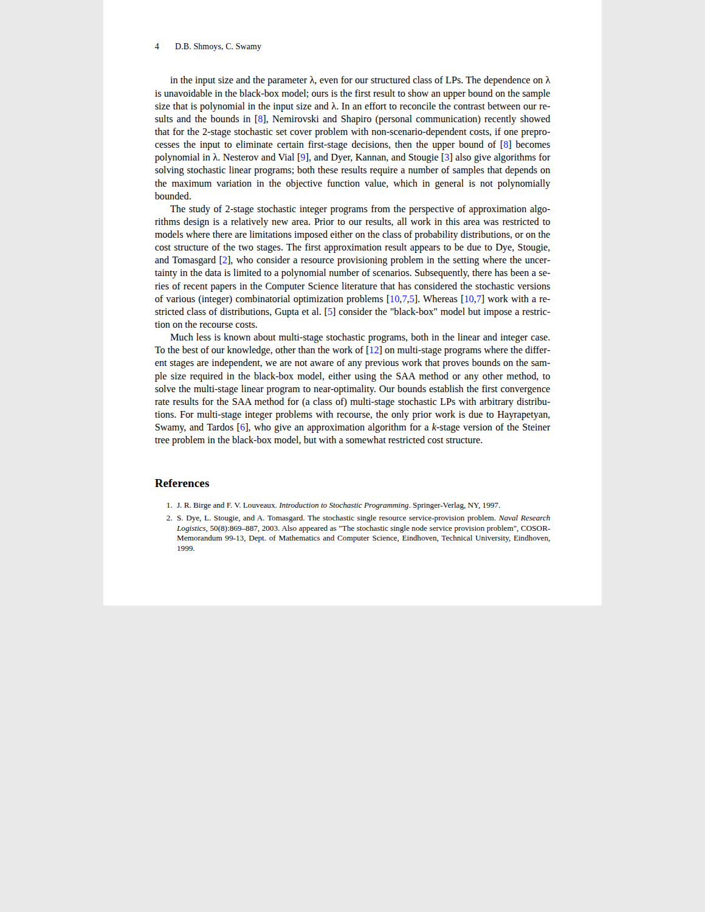4 D.B. Shmoys, C. Swamy
in the input size and the parameter λ, even for our structured class of LPs. The dependence on λ is unavoidable in the black-box model; ours is the first result to show an upper bound on the sample size that is polynomial in the input size and λ. In an effort to reconcile the contrast between our results and the bounds in [8], Nemirovski and Shapiro (personal communication) recently showed that for the 2-stage stochastic set cover problem with non-scenario-dependent costs, if one preprocesses the input to eliminate certain first-stage decisions, then the upper bound of [8] becomes polynomial in λ. Nesterov and Vial [9], and Dyer, Kannan, and Stougie [3] also give algorithms for solving stochastic linear programs; both these results require a number of samples that depends on the maximum variation in the objective function value, which in general is not polynomially bounded.
The study of 2-stage stochastic integer programs from the perspective of approximation algorithms design is a relatively new area. Prior to our results, all work in this area was restricted to models where there are limitations imposed either on the class of probability distributions, or on the cost structure of the two stages. The first approximation result appears to be due to Dye, Stougie, and Tomasgard [2], who consider a resource provisioning problem in the setting where the uncertainty in the data is limited to a polynomial number of scenarios. Subsequently, there has been a series of recent papers in the Computer Science literature that has considered the stochastic versions of various (integer) combinatorial optimization problems [10,7,5]. Whereas [10,7] work with a restricted class of distributions, Gupta et al. [5] consider the "black-box" model but impose a restriction on the recourse costs.
Much less is known about multi-stage stochastic programs, both in the linear and integer case. To the best of our knowledge, other than the work of [12] on multi-stage programs where the different stages are independent, we are not aware of any previous work that proves bounds on the sample size required in the black-box model, either using the SAA method or any other method, to solve the multi-stage linear program to near-optimality. Our bounds establish the first convergence rate results for the SAA method for (a class of) multi-stage stochastic LPs with arbitrary distributions. For multi-stage integer problems with recourse, the only prior work is due to Hayrapetyan, Swamy, and Tardos [6], who give an approximation algorithm for a k-stage version of the Steiner tree problem in the black-box model, but with a somewhat restricted cost structure.
References
J. R. Birge and F. V. Louveaux. Introduction to Stochastic Programming. Springer-Verlag, NY, 1997.
S. Dye, L. Stougie, and A. Tomasgard. The stochastic single resource service-provision problem. Naval Research Logistics, 50(8):869–887, 2003. Also appeared as "The stochastic single node service provision problem", COSOR-Memorandum 99-13, Dept. of Mathematics and Computer Science, Eindhoven, Technical University, Eindhoven, 1999.